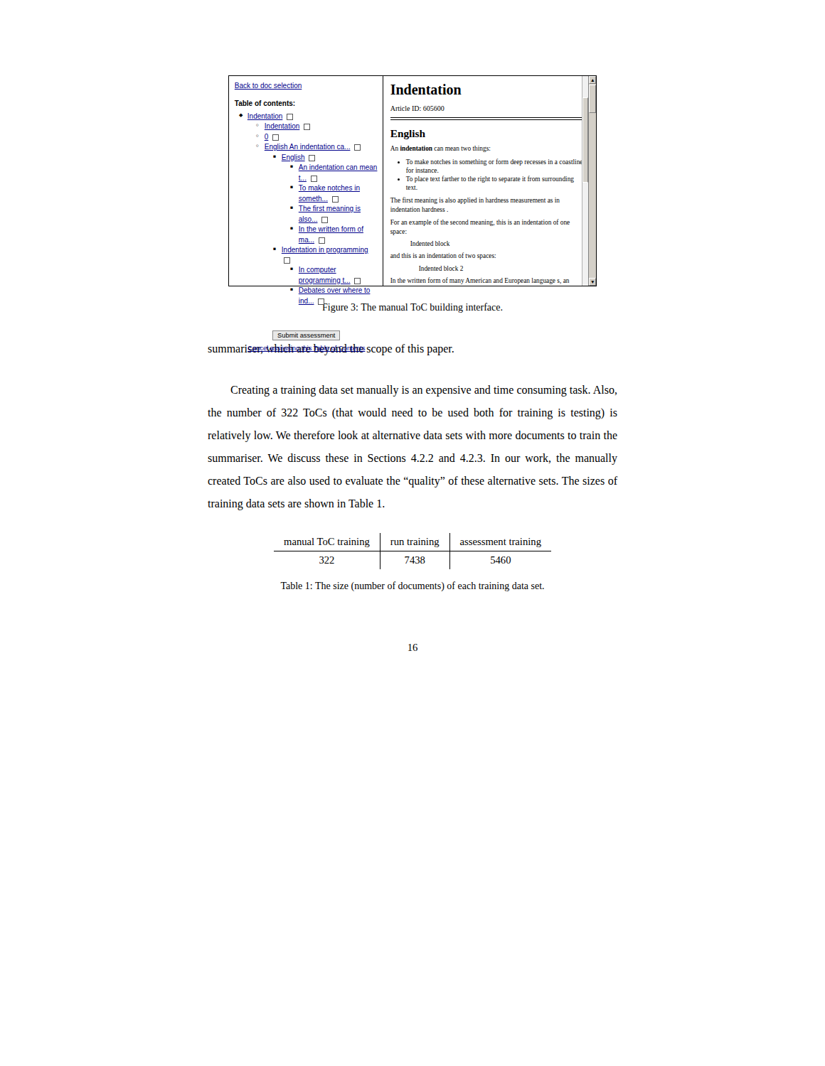Back to doc selection
Table of contents:
Indentation
Indentation
0
English An indentation ca...
English
An indentation can mean t...
To make notches in someth...
The first meaning is also...
In the written form of ma...
Indentation in programming
In computer programming t...
Debates over where to ind...
Submit assessment Cancel assessing this Table of Contents
Indentation
Article ID: 605600
English
An indentation can mean two things:
To make notches in something or form deep recesses in a coastline for instance.
To place text farther to the right to separate it from surrounding text.
The first meaning is also applied in hardness measurement as in indentation hardness .
For an example of the second meaning, this is an indentation of one space:
Indented block
and this is an indentation of two spaces:
Indented block 2
In the written form of many American and European language s, an indentation is used at the beginning of a line to signal the start of a new paragraph.
▲
▼
Figure 3: The manual ToC building interface.
summariser, which are beyond the scope of this paper.
Creating a training data set manually is an expensive and time consuming task. Also, the number of 322 ToCs (that would need to be used both for training is testing) is relatively low. We therefore look at alternative data sets with more documents to train the summariser. We discuss these in Sections 4.2.2 and 4.2.3. In our work, the manually created ToCs are also used to evaluate the “quality” of these alternative sets. The sizes of training data sets are shown in Table 1.
| manual ToC training | run training | assessment training |
| --- | --- | --- |
| 322 | 7438 | 5460 |
Table 1: The size (number of documents) of each training data set.
16